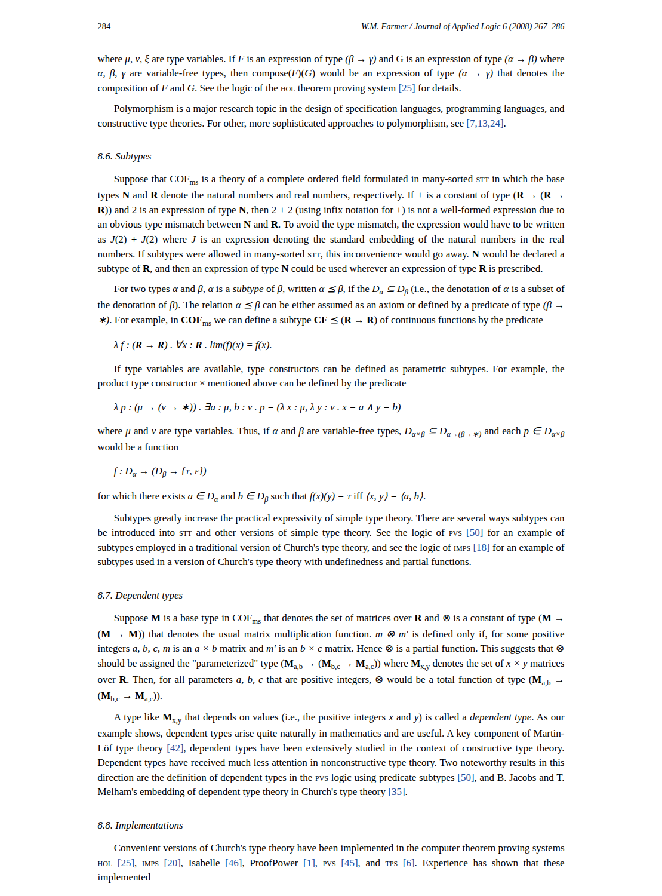284 W.M. Farmer / Journal of Applied Logic 6 (2008) 267–286
where μ, ν, ξ are type variables. If F is an expression of type (β → γ) and G is an expression of type (α → β) where α, β, γ are variable-free types, then compose(F)(G) would be an expression of type (α → γ) that denotes the composition of F and G. See the logic of the hol theorem proving system [25] for details.
Polymorphism is a major research topic in the design of specification languages, programming languages, and constructive type theories. For other, more sophisticated approaches to polymorphism, see [7,13,24].
8.6. Subtypes
Suppose that COFms is a theory of a complete ordered field formulated in many-sorted stt in which the base types N and R denote the natural numbers and real numbers, respectively. If + is a constant of type (R → (R → R)) and 2 is an expression of type N, then 2 + 2 (using infix notation for +) is not a well-formed expression due to an obvious type mismatch between N and R. To avoid the type mismatch, the expression would have to be written as J(2) + J(2) where J is an expression denoting the standard embedding of the natural numbers in the real numbers. If subtypes were allowed in many-sorted stt, this inconvenience would go away. N would be declared a subtype of R, and then an expression of type N could be used wherever an expression of type R is prescribed.
For two types α and β, α is a subtype of β, written α ⪯ β, if the Dα ⊆ Dβ (i.e., the denotation of α is a subset of the denotation of β). The relation α ⪯ β can be either assumed as an axiom or defined by a predicate of type (β → ∗). For example, in COFms we can define a subtype CF ⪯ (R → R) of continuous functions by the predicate
λ f : (R → R) . ∀x : R . lim(f)(x) = f(x).
If type variables are available, type constructors can be defined as parametric subtypes. For example, the product type constructor × mentioned above can be defined by the predicate
λ p : (μ → (ν → ∗)) . ∃a : μ, b : ν . p = (λ x : μ, λ y : ν . x = a ∧ y = b)
where μ and ν are type variables. Thus, if α and β are variable-free types, Dα×β ⊆ Dα→(β→∗) and each p ∈ Dα×β would be a function
f : Dα → (Dβ → {t, f})
for which there exists a ∈ Dα and b ∈ Dβ such that f(x)(y) = t iff ⟨x, y⟩ = ⟨a, b⟩.
Subtypes greatly increase the practical expressivity of simple type theory. There are several ways subtypes can be introduced into stt and other versions of simple type theory. See the logic of pvs [50] for an example of subtypes employed in a traditional version of Church's type theory, and see the logic of imps [18] for an example of subtypes used in a version of Church's type theory with undefinedness and partial functions.
8.7. Dependent types
Suppose M is a base type in COFms that denotes the set of matrices over R and ⊗ is a constant of type (M → (M → M)) that denotes the usual matrix multiplication function. m ⊗ m′ is defined only if, for some positive integers a, b, c, m is an a × b matrix and m′ is an b × c matrix. Hence ⊗ is a partial function. This suggests that ⊗ should be assigned the "parameterized" type (Ma,b → (Mb,c → Ma,c)) where Mx,y denotes the set of x × y matrices over R. Then, for all parameters a, b, c that are positive integers, ⊗ would be a total function of type (Ma,b → (Mb,c → Ma,c)).
A type like Mx,y that depends on values (i.e., the positive integers x and y) is called a dependent type. As our example shows, dependent types arise quite naturally in mathematics and are useful. A key component of Martin-Löf type theory [42], dependent types have been extensively studied in the context of constructive type theory. Dependent types have received much less attention in nonconstructive type theory. Two noteworthy results in this direction are the definition of dependent types in the pvs logic using predicate subtypes [50], and B. Jacobs and T. Melham's embedding of dependent type theory in Church's type theory [35].
8.8. Implementations
Convenient versions of Church's type theory have been implemented in the computer theorem proving systems hol [25], imps [20], Isabelle [46], ProofPower [1], pvs [45], and tps [6]. Experience has shown that these implemented